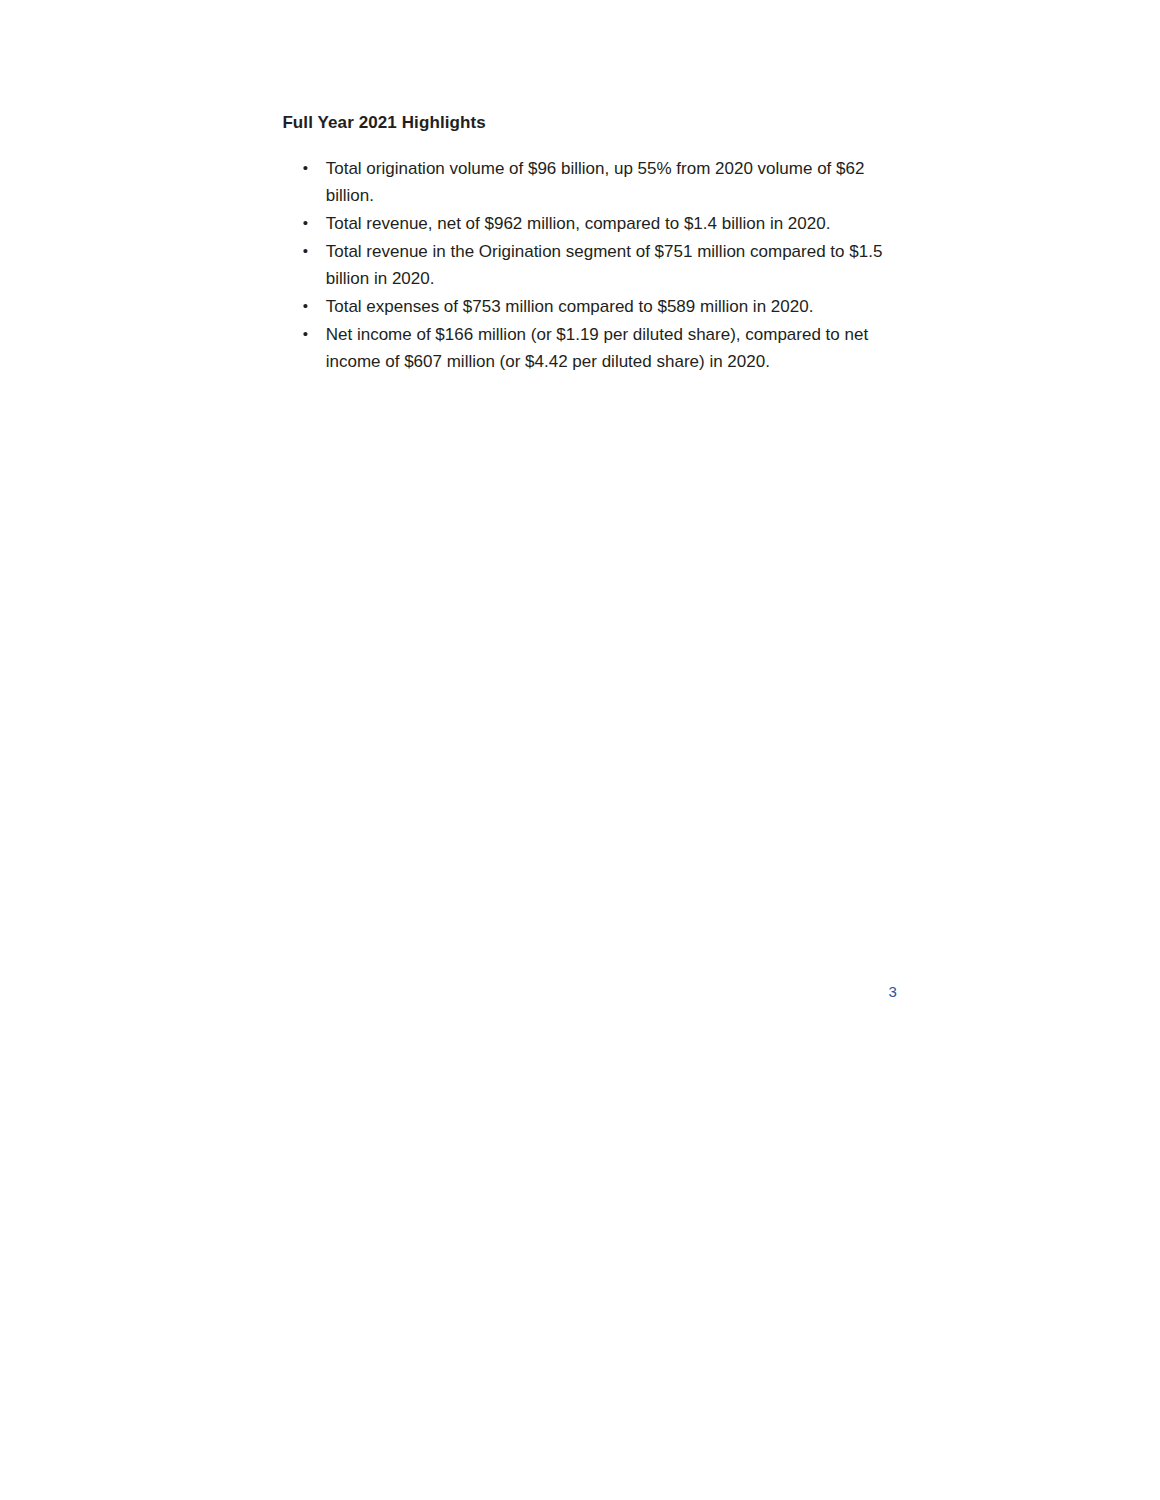Full Year 2021 Highlights
Total origination volume of $96 billion, up 55% from 2020 volume of $62 billion.
Total revenue, net of $962 million, compared to $1.4 billion in 2020.
Total revenue in the Origination segment of $751 million compared to $1.5 billion in 2020.
Total expenses of $753 million compared to $589 million in 2020.
Net income of $166 million (or $1.19 per diluted share), compared to net income of $607 million (or $4.42 per diluted share) in 2020.
3